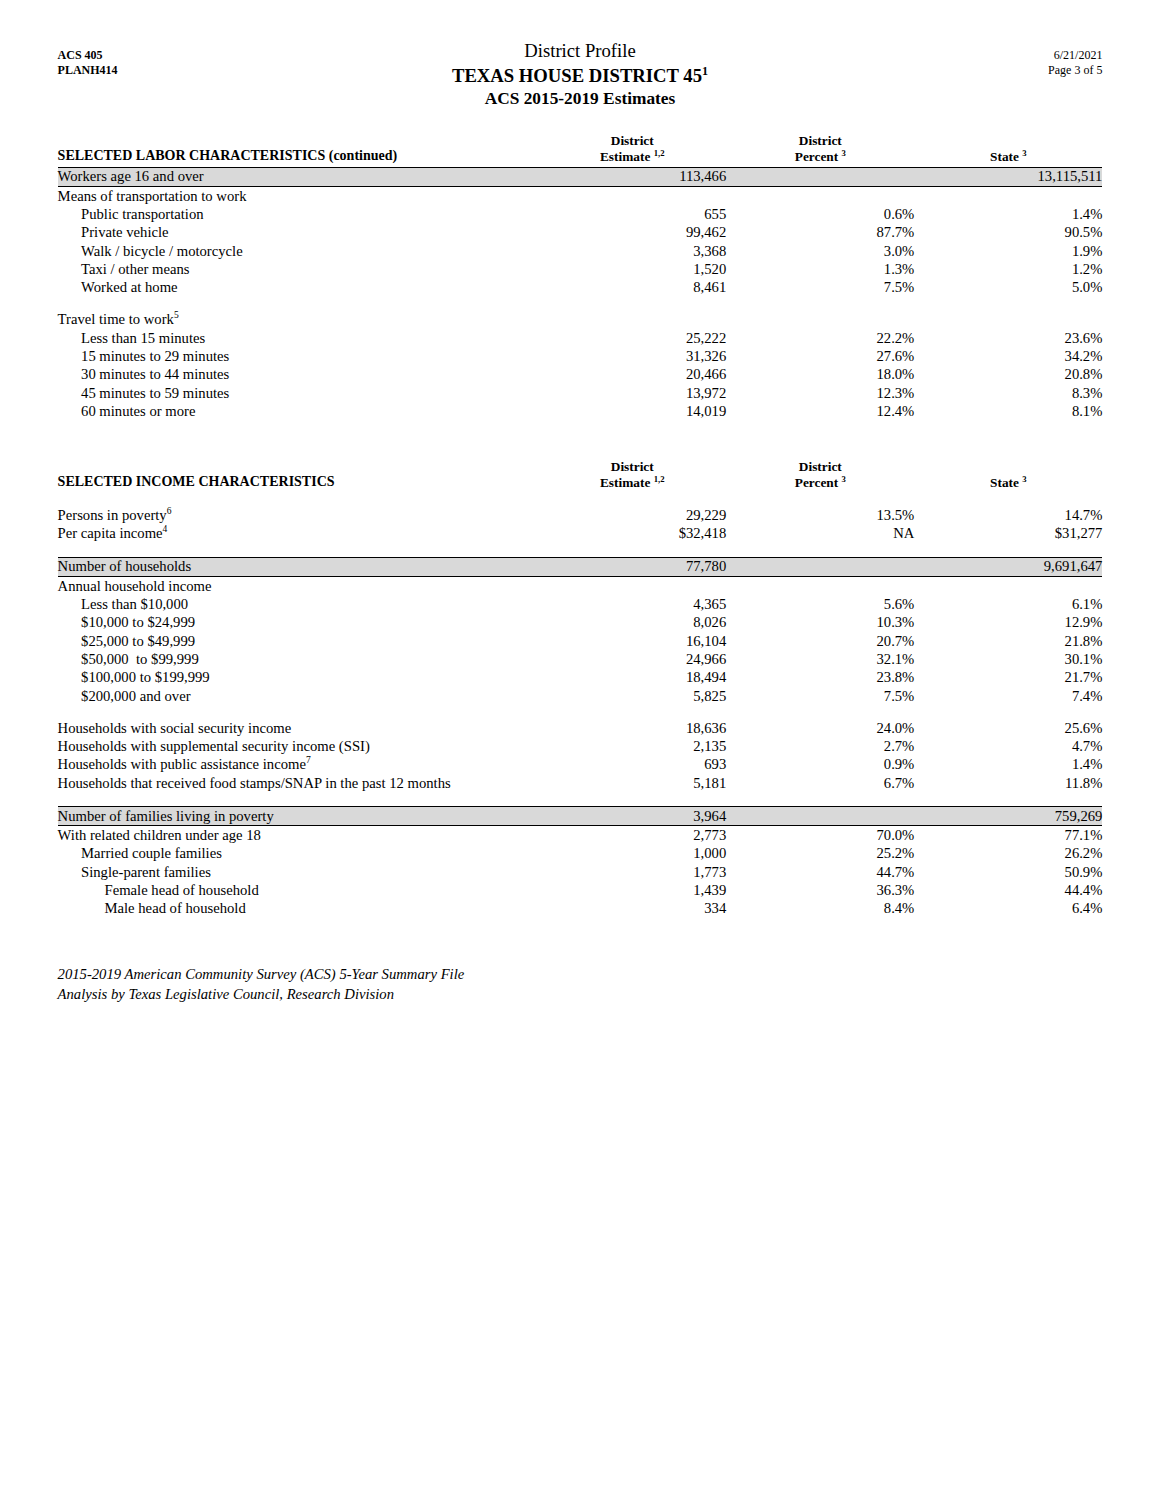ACS 405
PLANH414
6/21/2021
Page 3 of 5
District Profile
TEXAS HOUSE DISTRICT 451
ACS 2015-2019 Estimates
| SELECTED LABOR CHARACTERISTICS (continued) | District Estimate 1,2 | District Percent 3 | State 3 |
| --- | --- | --- | --- |
| Workers age 16 and over | 113,466 | | 13,115,511 |
| Means of transportation to work | | | |
| Public transportation | 655 | 0.6% | 1.4% |
| Private vehicle | 99,462 | 87.7% | 90.5% |
| Walk / bicycle / motorcycle | 3,368 | 3.0% | 1.9% |
| Taxi / other means | 1,520 | 1.3% | 1.2% |
| Worked at home | 8,461 | 7.5% | 5.0% |
| Travel time to work 5 | | | |
| Less than 15 minutes | 25,222 | 22.2% | 23.6% |
| 15 minutes to 29 minutes | 31,326 | 27.6% | 34.2% |
| 30 minutes to 44 minutes | 20,466 | 18.0% | 20.8% |
| 45 minutes to 59 minutes | 13,972 | 12.3% | 8.3% |
| 60 minutes or more | 14,019 | 12.4% | 8.1% |
| SELECTED INCOME CHARACTERISTICS | District Estimate 1,2 | District Percent 3 | State 3 |
| --- | --- | --- | --- |
| Persons in poverty 6 | 29,229 | 13.5% | 14.7% |
| Per capita income 4 | $32,418 | NA | $31,277 |
| Number of households | 77,780 | | 9,691,647 |
| Annual household income | | | |
| Less than $10,000 | 4,365 | 5.6% | 6.1% |
| $10,000 to $24,999 | 8,026 | 10.3% | 12.9% |
| $25,000 to $49,999 | 16,104 | 20.7% | 21.8% |
| $50,000 to $99,999 | 24,966 | 32.1% | 30.1% |
| $100,000 to $199,999 | 18,494 | 23.8% | 21.7% |
| $200,000 and over | 5,825 | 7.5% | 7.4% |
| Households with social security income | 18,636 | 24.0% | 25.6% |
| Households with supplemental security income (SSI) | 2,135 | 2.7% | 4.7% |
| Households with public assistance income 7 | 693 | 0.9% | 1.4% |
| Households that received food stamps/SNAP in the past 12 months | 5,181 | 6.7% | 11.8% |
| Number of families living in poverty | 3,964 | | 759,269 |
| With related children under age 18 | 2,773 | 70.0% | 77.1% |
| Married couple families | 1,000 | 25.2% | 26.2% |
| Single-parent families | 1,773 | 44.7% | 50.9% |
| Female head of household | 1,439 | 36.3% | 44.4% |
| Male head of household | 334 | 8.4% | 6.4% |
2015-2019 American Community Survey (ACS) 5-Year Summary File
Analysis by Texas Legislative Council, Research Division